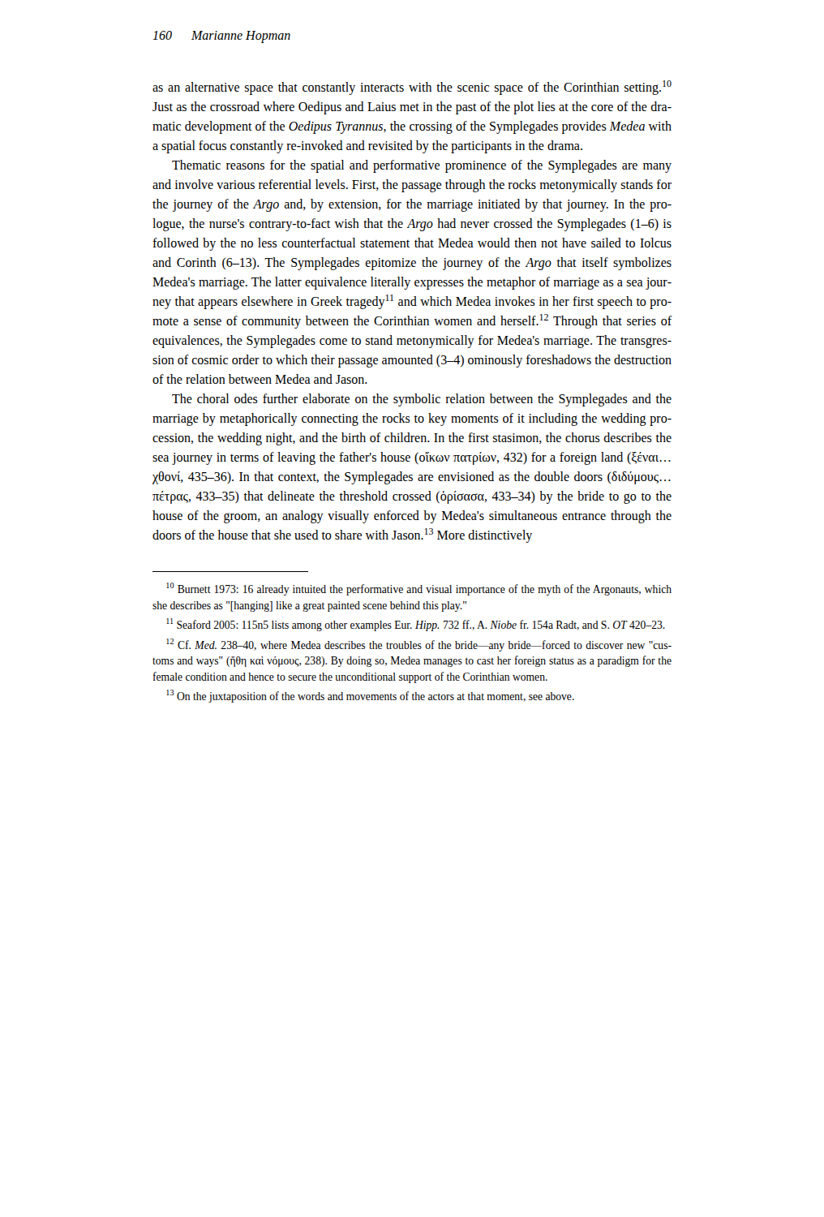160 Marianne Hopman
as an alternative space that constantly interacts with the scenic space of the Corinthian setting.10 Just as the crossroad where Oedipus and Laius met in the past of the plot lies at the core of the dramatic development of the Oedipus Tyrannus, the crossing of the Symplegades provides Medea with a spatial focus constantly re-invoked and revisited by the participants in the drama.
Thematic reasons for the spatial and performative prominence of the Symplegades are many and involve various referential levels. First, the passage through the rocks metonymically stands for the journey of the Argo and, by extension, for the marriage initiated by that journey. In the prologue, the nurse's contrary-to-fact wish that the Argo had never crossed the Symplegades (1–6) is followed by the no less counterfactual statement that Medea would then not have sailed to Iolcus and Corinth (6–13). The Symplegades epitomize the journey of the Argo that itself symbolizes Medea's marriage. The latter equivalence literally expresses the metaphor of marriage as a sea journey that appears elsewhere in Greek tragedy11 and which Medea invokes in her first speech to promote a sense of community between the Corinthian women and herself.12 Through that series of equivalences, the Symplegades come to stand metonymically for Medea's marriage. The transgression of cosmic order to which their passage amounted (3–4) ominously foreshadows the destruction of the relation between Medea and Jason.
The choral odes further elaborate on the symbolic relation between the Symplegades and the marriage by metaphorically connecting the rocks to key moments of it including the wedding procession, the wedding night, and the birth of children. In the first stasimon, the chorus describes the sea journey in terms of leaving the father's house (οἴκων πατρίων, 432) for a foreign land (ξέναι…χθονί, 435–36). In that context, the Symplegades are envisioned as the double doors (διδύμους… πέτρας, 433–35) that delineate the threshold crossed (ὁρίσασα, 433–34) by the bride to go to the house of the groom, an analogy visually enforced by Medea's simultaneous entrance through the doors of the house that she used to share with Jason.13 More distinctively
10 Burnett 1973: 16 already intuited the performative and visual importance of the myth of the Argonauts, which she describes as "[hanging] like a great painted scene behind this play."
11 Seaford 2005: 115n5 lists among other examples Eur. Hipp. 732 ff., A. Niobe fr. 154a Radt, and S. OT 420–23.
12 Cf. Med. 238–40, where Medea describes the troubles of the bride—any bride—forced to discover new "customs and ways" (ἤθη καὶ νόμους, 238). By doing so, Medea manages to cast her foreign status as a paradigm for the female condition and hence to secure the unconditional support of the Corinthian women.
13 On the juxtaposition of the words and movements of the actors at that moment, see above.